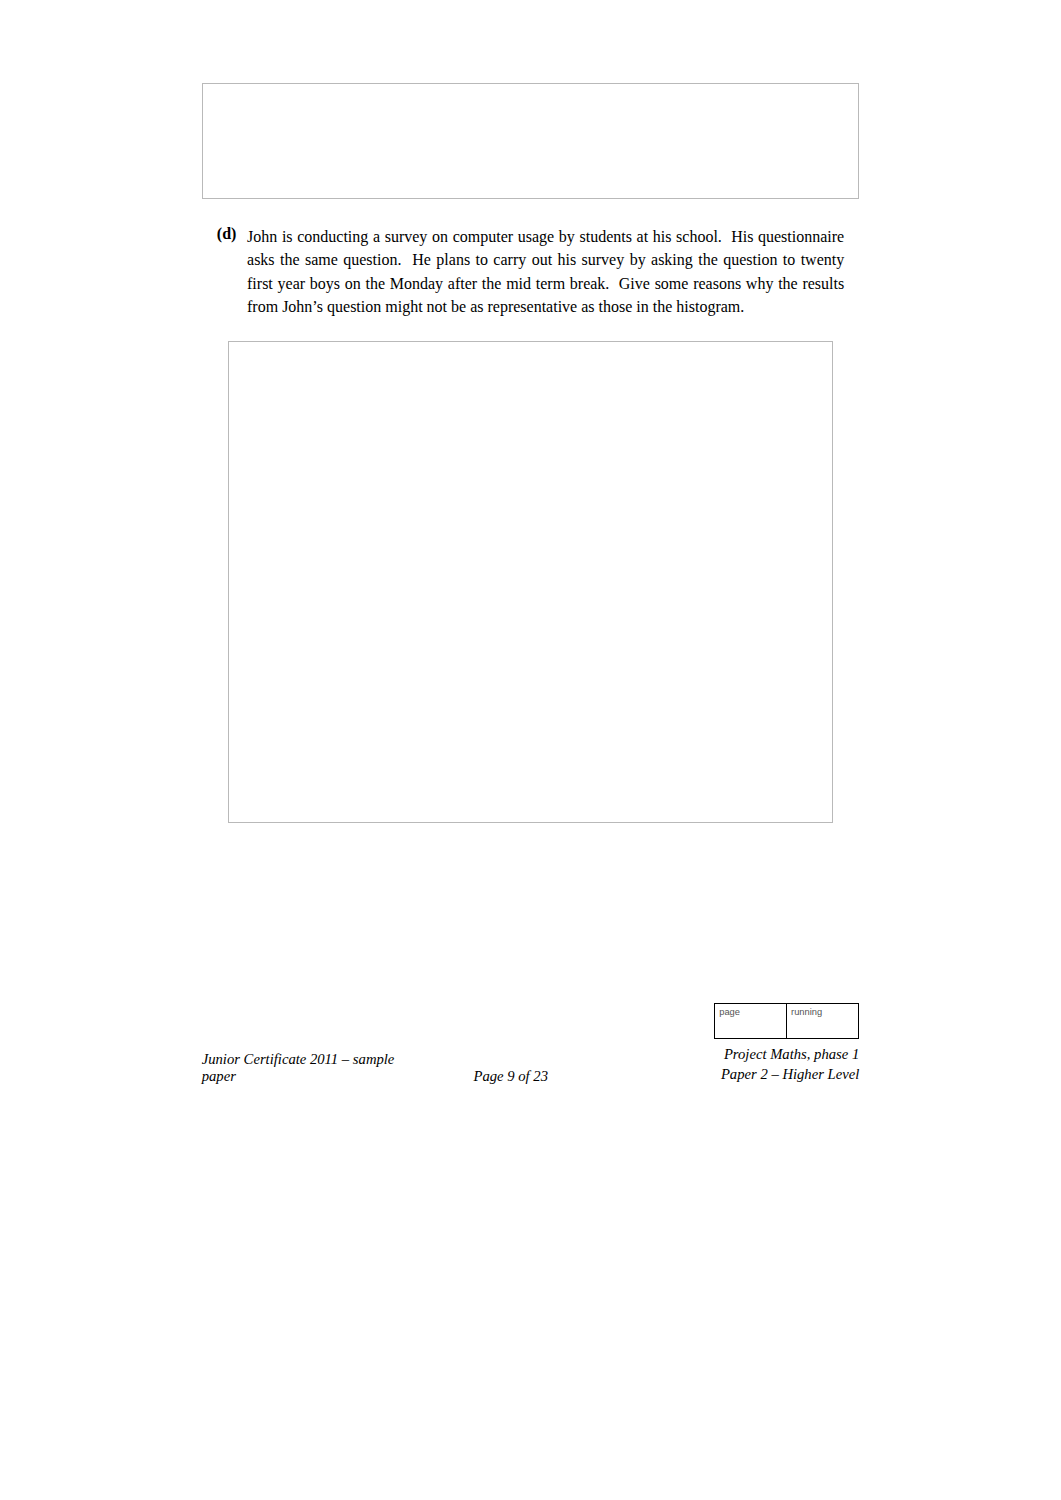(d)
John is conducting a survey on computer usage by students at his school. His questionnaire asks the same question. He plans to carry out his survey by asking the question to twenty first year boys on the Monday after the mid term break. Give some reasons why the results from John’s question might not be as representative as those in the histogram.
page
running
Junior Certificate 2011 – sample paper
Page 9 of 23
Project Maths, phase 1
Paper 2 – Higher Level